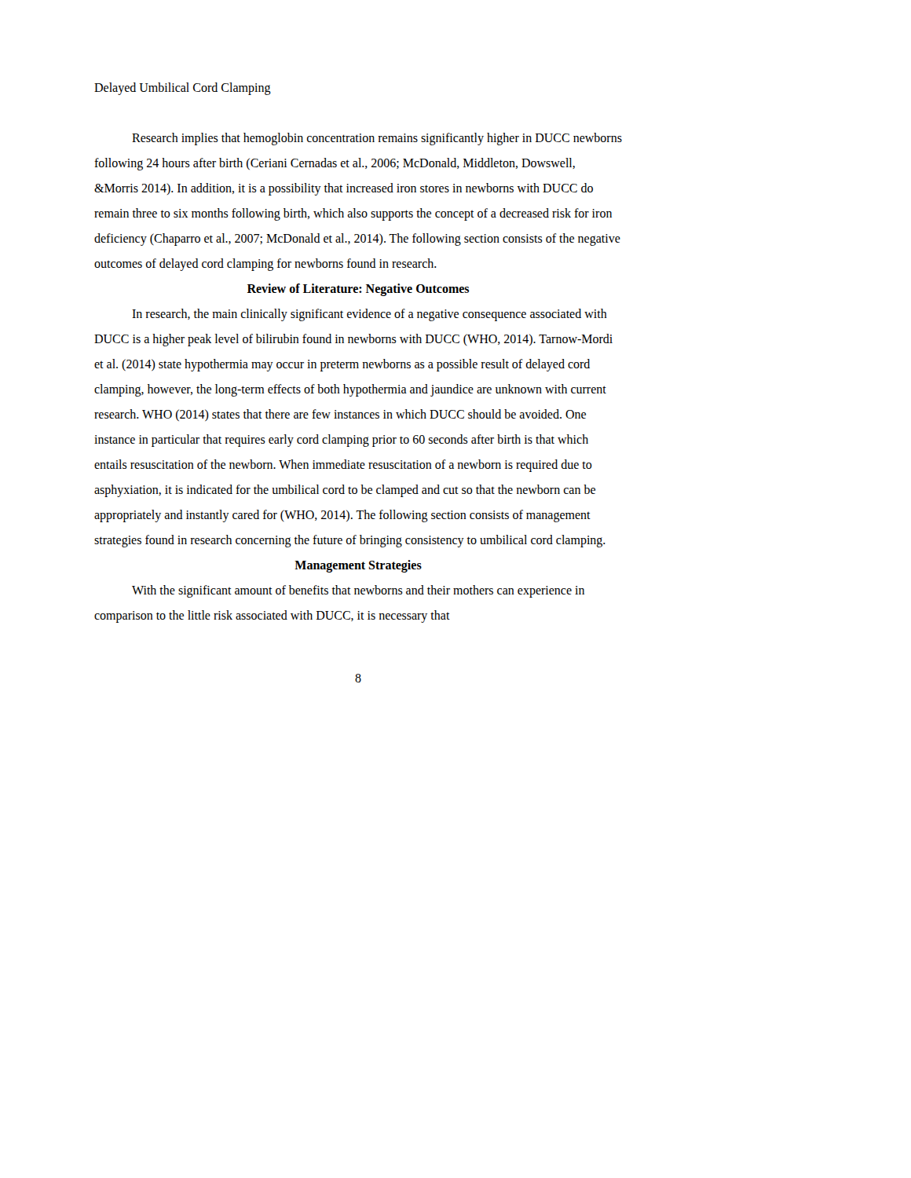Delayed Umbilical Cord Clamping
Research implies that hemoglobin concentration remains significantly higher in DUCC newborns following 24 hours after birth (Ceriani Cernadas et al., 2006; McDonald, Middleton, Dowswell, &Morris 2014). In addition, it is a possibility that increased iron stores in newborns with DUCC do remain three to six months following birth, which also supports the concept of a decreased risk for iron deficiency (Chaparro et al., 2007; McDonald et al., 2014). The following section consists of the negative outcomes of delayed cord clamping for newborns found in research.
Review of Literature: Negative Outcomes
In research, the main clinically significant evidence of a negative consequence associated with DUCC is a higher peak level of bilirubin found in newborns with DUCC (WHO, 2014). Tarnow-Mordi et al. (2014) state hypothermia may occur in preterm newborns as a possible result of delayed cord clamping, however, the long-term effects of both hypothermia and jaundice are unknown with current research. WHO (2014) states that there are few instances in which DUCC should be avoided. One instance in particular that requires early cord clamping prior to 60 seconds after birth is that which entails resuscitation of the newborn. When immediate resuscitation of a newborn is required due to asphyxiation, it is indicated for the umbilical cord to be clamped and cut so that the newborn can be appropriately and instantly cared for (WHO, 2014). The following section consists of management strategies found in research concerning the future of bringing consistency to umbilical cord clamping.
Management Strategies
With the significant amount of benefits that newborns and their mothers can experience in comparison to the little risk associated with DUCC, it is necessary that
8